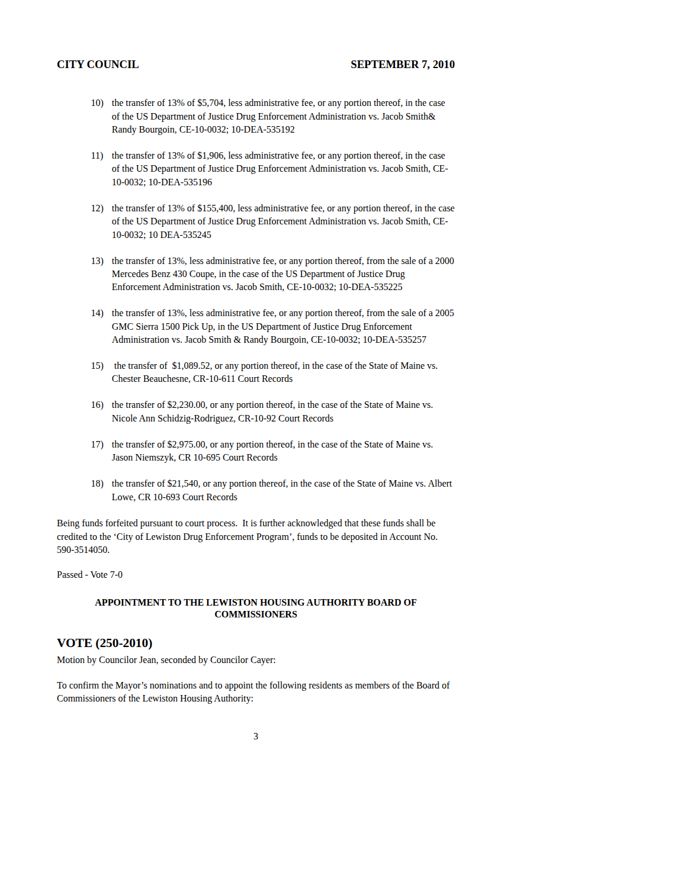CITY COUNCIL SEPTEMBER 7, 2010
10) the transfer of 13% of $5,704, less administrative fee, or any portion thereof, in the case of the US Department of Justice Drug Enforcement Administration vs. Jacob Smith& Randy Bourgoin, CE-10-0032; 10-DEA-535192
11) the transfer of 13% of $1,906, less administrative fee, or any portion thereof, in the case of the US Department of Justice Drug Enforcement Administration vs. Jacob Smith, CE-10-0032; 10-DEA-535196
12) the transfer of 13% of $155,400, less administrative fee, or any portion thereof, in the case of the US Department of Justice Drug Enforcement Administration vs. Jacob Smith, CE-10-0032; 10 DEA-535245
13) the transfer of 13%, less administrative fee, or any portion thereof, from the sale of a 2000 Mercedes Benz 430 Coupe, in the case of the US Department of Justice Drug Enforcement Administration vs. Jacob Smith, CE-10-0032; 10-DEA-535225
14) the transfer of 13%, less administrative fee, or any portion thereof, from the sale of a 2005 GMC Sierra 1500 Pick Up, in the US Department of Justice Drug Enforcement Administration vs. Jacob Smith & Randy Bourgoin, CE-10-0032; 10-DEA-535257
15) the transfer of $1,089.52, or any portion thereof, in the case of the State of Maine vs. Chester Beauchesne, CR-10-611 Court Records
16) the transfer of $2,230.00, or any portion thereof, in the case of the State of Maine vs. Nicole Ann Schidzig-Rodriguez, CR-10-92 Court Records
17) the transfer of $2,975.00, or any portion thereof, in the case of the State of Maine vs. Jason Niemszyk, CR 10-695 Court Records
18) the transfer of $21,540, or any portion thereof, in the case of the State of Maine vs. Albert Lowe, CR 10-693 Court Records
Being funds forfeited pursuant to court process. It is further acknowledged that these funds shall be credited to the ‘City of Lewiston Drug Enforcement Program’, funds to be deposited in Account No. 590-3514050.
Passed - Vote 7-0
APPOINTMENT TO THE LEWISTON HOUSING AUTHORITY BOARD OF COMMISSIONERS
VOTE (250-2010)
Motion by Councilor Jean, seconded by Councilor Cayer:
To confirm the Mayor’s nominations and to appoint the following residents as members of the Board of Commissioners of the Lewiston Housing Authority:
3